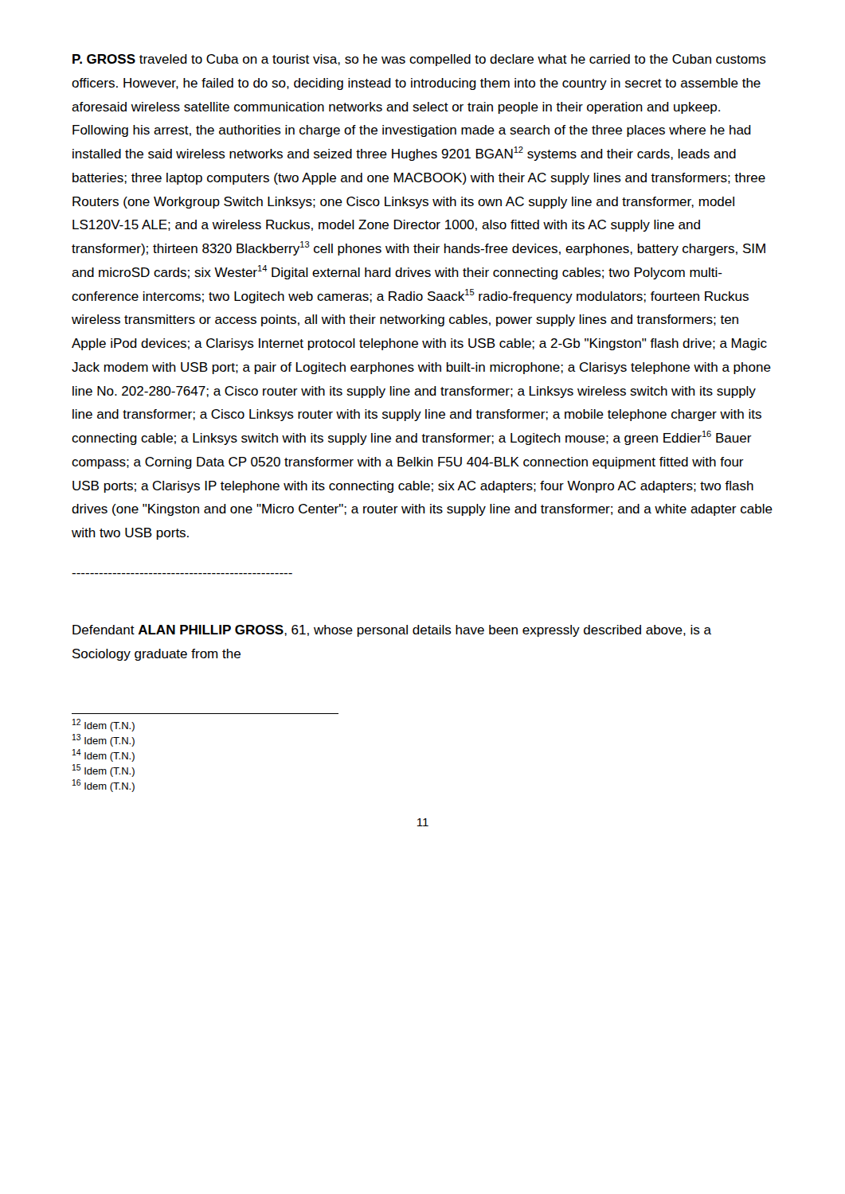P. GROSS traveled to Cuba on a tourist visa, so he was compelled to declare what he carried to the Cuban customs officers. However, he failed to do so, deciding instead to introducing them into the country in secret to assemble the aforesaid wireless satellite communication networks and select or train people in their operation and upkeep. Following his arrest, the authorities in charge of the investigation made a search of the three places where he had installed the said wireless networks and seized three Hughes 9201 BGAN12 systems and their cards, leads and batteries; three laptop computers (two Apple and one MACBOOK) with their AC supply lines and transformers; three Routers (one Workgroup Switch Linksys; one Cisco Linksys with its own AC supply line and transformer, model LS120V-15 ALE; and a wireless Ruckus, model Zone Director 1000, also fitted with its AC supply line and transformer); thirteen 8320 Blackberry13 cell phones with their hands-free devices, earphones, battery chargers, SIM and microSD cards; six Wester14 Digital external hard drives with their connecting cables; two Polycom multi-conference intercoms; two Logitech web cameras; a Radio Saack15 radio-frequency modulators; fourteen Ruckus wireless transmitters or access points, all with their networking cables, power supply lines and transformers; ten Apple iPod devices; a Clarisys Internet protocol telephone with its USB cable; a 2-Gb "Kingston" flash drive; a Magic Jack modem with USB port; a pair of Logitech earphones with built-in microphone; a Clarisys telephone with a phone line No. 202-280-7647; a Cisco router with its supply line and transformer; a Linksys wireless switch with its supply line and transformer; a Cisco Linksys router with its supply line and transformer; a mobile telephone charger with its connecting cable; a Linksys switch with its supply line and transformer; a Logitech mouse; a green Eddier16 Bauer compass; a Corning Data CP 0520 transformer with a Belkin F5U 404-BLK connection equipment fitted with four USB ports; a Clarisys IP telephone with its connecting cable; six AC adapters; four Wonpro AC adapters; two flash drives (one "Kingston and one "Micro Center"; a router with its supply line and transformer; and a white adapter cable with two USB ports.
-------------------------------------------------
Defendant ALAN PHILLIP GROSS, 61, whose personal details have been expressly described above, is a Sociology graduate from the
12 Idem (T.N.)
13 Idem (T.N.)
14 Idem (T.N.)
15 Idem (T.N.)
16 Idem (T.N.)
11